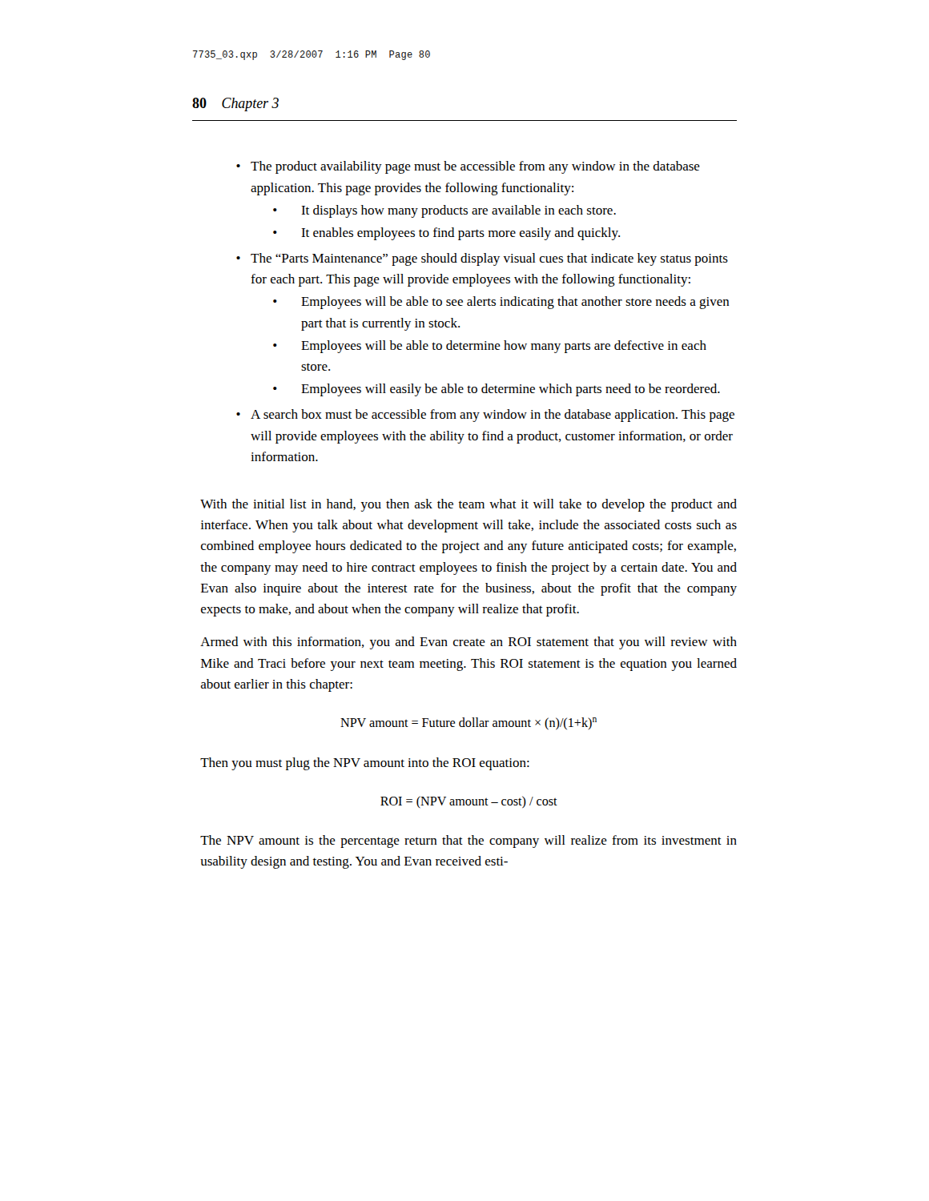7735_03.qxp 3/28/2007 1:16 PM Page 80
80 Chapter 3
The product availability page must be accessible from any window in the database application. This page provides the following functionality:
It displays how many products are available in each store.
It enables employees to find parts more easily and quickly.
The “Parts Maintenance” page should display visual cues that indicate key status points for each part. This page will provide employees with the following functionality:
Employees will be able to see alerts indicating that another store needs a given part that is currently in stock.
Employees will be able to determine how many parts are defective in each store.
Employees will easily be able to determine which parts need to be reordered.
A search box must be accessible from any window in the database application. This page will provide employees with the ability to find a product, customer information, or order information.
With the initial list in hand, you then ask the team what it will take to develop the product and interface. When you talk about what development will take, include the associated costs such as combined employee hours dedicated to the project and any future anticipated costs; for example, the company may need to hire contract employees to finish the project by a certain date. You and Evan also inquire about the interest rate for the business, about the profit that the company expects to make, and about when the company will realize that profit.
Armed with this information, you and Evan create an ROI statement that you will review with Mike and Traci before your next team meeting. This ROI statement is the equation you learned about earlier in this chapter:
NPV amount = Future dollar amount × (n)/(1+k)n
Then you must plug the NPV amount into the ROI equation:
ROI = (NPV amount – cost) / cost
The NPV amount is the percentage return that the company will realize from its investment in usability design and testing. You and Evan received esti-